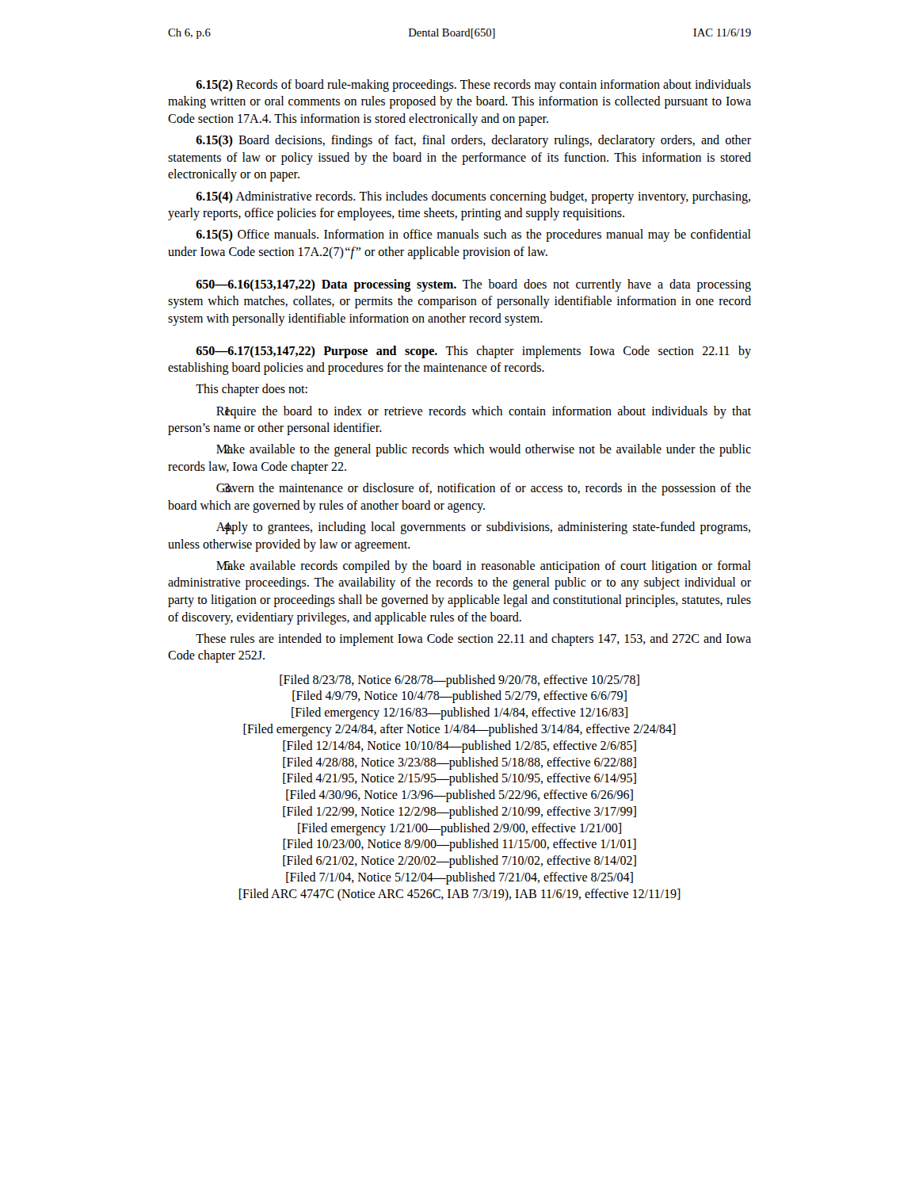Ch 6, p.6
Dental Board[650]
IAC 11/6/19
6.15(2) Records of board rule-making proceedings. These records may contain information about individuals making written or oral comments on rules proposed by the board. This information is collected pursuant to Iowa Code section 17A.4. This information is stored electronically and on paper.
6.15(3) Board decisions, findings of fact, final orders, declaratory rulings, declaratory orders, and other statements of law or policy issued by the board in the performance of its function. This information is stored electronically or on paper.
6.15(4) Administrative records. This includes documents concerning budget, property inventory, purchasing, yearly reports, office policies for employees, time sheets, printing and supply requisitions.
6.15(5) Office manuals. Information in office manuals such as the procedures manual may be confidential under Iowa Code section 17A.2(7)“f” or other applicable provision of law.
650—6.16(153,147,22) Data processing system. The board does not currently have a data processing system which matches, collates, or permits the comparison of personally identifiable information in one record system with personally identifiable information on another record system.
650—6.17(153,147,22) Purpose and scope. This chapter implements Iowa Code section 22.11 by establishing board policies and procedures for the maintenance of records.
This chapter does not:
1. Require the board to index or retrieve records which contain information about individuals by that person’s name or other personal identifier.
2. Make available to the general public records which would otherwise not be available under the public records law, Iowa Code chapter 22.
3. Govern the maintenance or disclosure of, notification of or access to, records in the possession of the board which are governed by rules of another board or agency.
4. Apply to grantees, including local governments or subdivisions, administering state-funded programs, unless otherwise provided by law or agreement.
5. Make available records compiled by the board in reasonable anticipation of court litigation or formal administrative proceedings. The availability of the records to the general public or to any subject individual or party to litigation or proceedings shall be governed by applicable legal and constitutional principles, statutes, rules of discovery, evidentiary privileges, and applicable rules of the board.
These rules are intended to implement Iowa Code section 22.11 and chapters 147, 153, and 272C and Iowa Code chapter 252J.
[Filed 8/23/78, Notice 6/28/78—published 9/20/78, effective 10/25/78]
[Filed 4/9/79, Notice 10/4/78—published 5/2/79, effective 6/6/79]
[Filed emergency 12/16/83—published 1/4/84, effective 12/16/83]
[Filed emergency 2/24/84, after Notice 1/4/84—published 3/14/84, effective 2/24/84]
[Filed 12/14/84, Notice 10/10/84—published 1/2/85, effective 2/6/85]
[Filed 4/28/88, Notice 3/23/88—published 5/18/88, effective 6/22/88]
[Filed 4/21/95, Notice 2/15/95—published 5/10/95, effective 6/14/95]
[Filed 4/30/96, Notice 1/3/96—published 5/22/96, effective 6/26/96]
[Filed 1/22/99, Notice 12/2/98—published 2/10/99, effective 3/17/99]
[Filed emergency 1/21/00—published 2/9/00, effective 1/21/00]
[Filed 10/23/00, Notice 8/9/00—published 11/15/00, effective 1/1/01]
[Filed 6/21/02, Notice 2/20/02—published 7/10/02, effective 8/14/02]
[Filed 7/1/04, Notice 5/12/04—published 7/21/04, effective 8/25/04]
[Filed ARC 4747C (Notice ARC 4526C, IAB 7/3/19), IAB 11/6/19, effective 12/11/19]